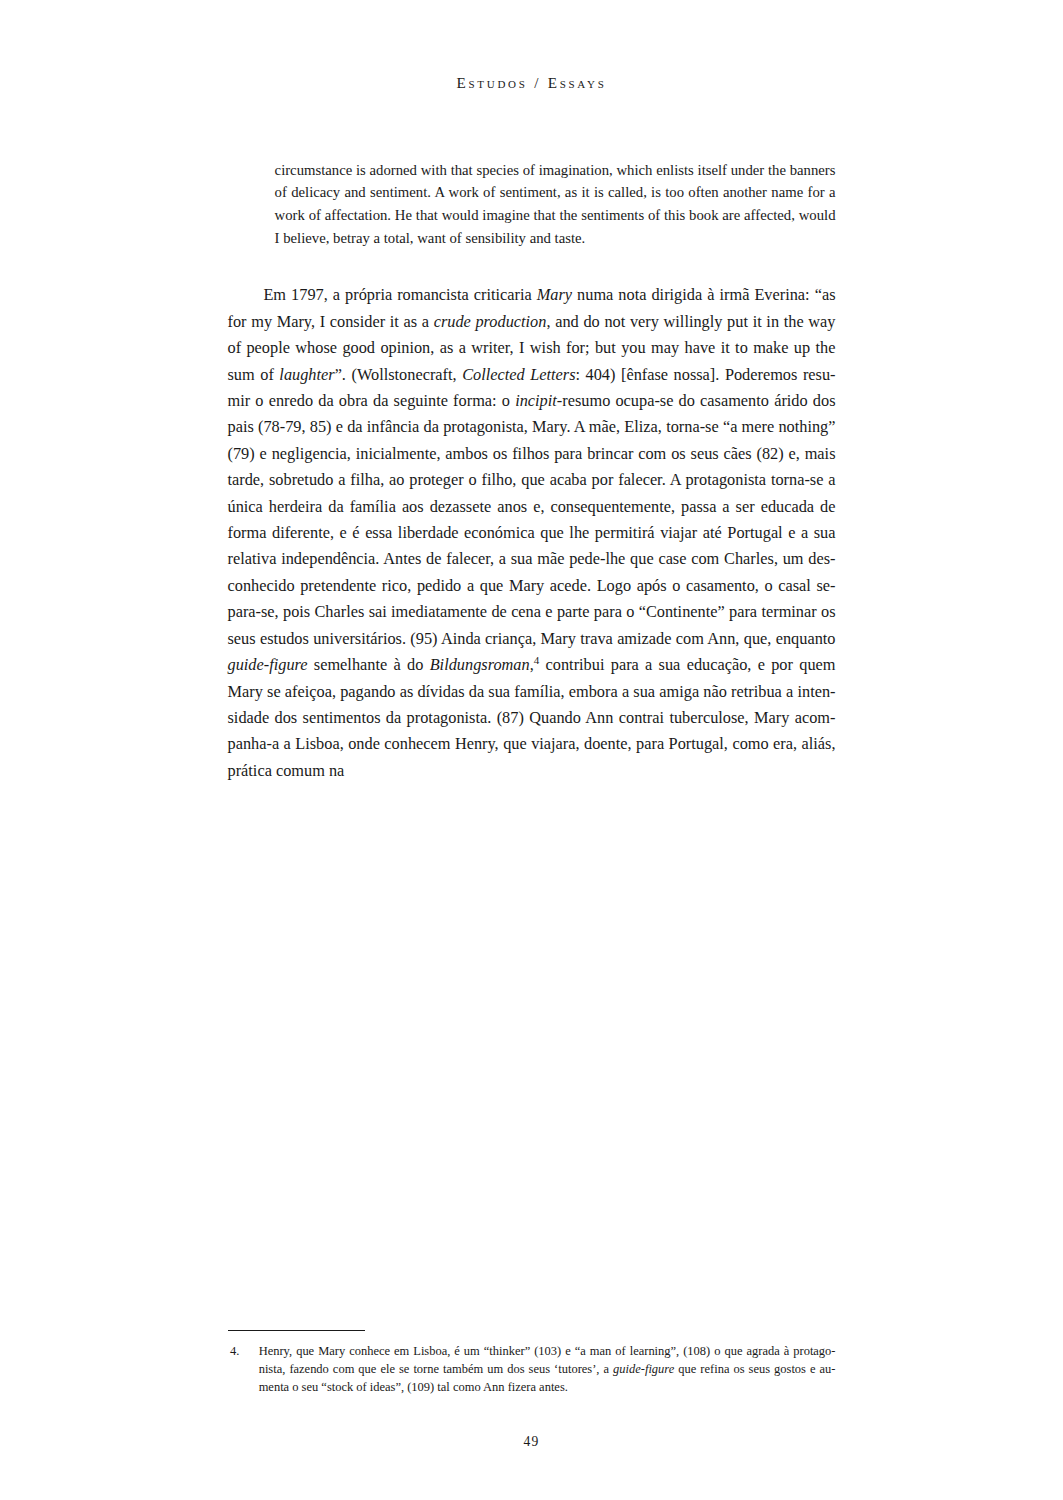Estudos / Essays
circumstance is adorned with that species of imagination, which enlists itself under the banners of delicacy and sentiment. A work of sentiment, as it is called, is too often another name for a work of affectation. He that would imagine that the sentiments of this book are affected, would I believe, betray a total, want of sensibility and taste.
Em 1797, a própria romancista criticaria Mary numa nota dirigida à irmã Everina: “as for my Mary, I consider it as a crude production, and do not very willingly put it in the way of people whose good opinion, as a writer, I wish for; but you may have it to make up the sum of laughter”. (Wollstonecraft, Collected Letters: 404) [ênfase nossa]. Poderemos resumir o enredo da obra da seguinte forma: o incipit-resumo ocupa-se do casamento árido dos pais (78-79, 85) e da infância da protagonista, Mary. A mãe, Eliza, torna-se “a mere nothing” (79) e negligencia, inicialmente, ambos os filhos para brincar com os seus cães (82) e, mais tarde, sobretudo a filha, ao proteger o filho, que acaba por falecer. A protagonista torna-se a única herdeira da família aos dezassete anos e, consequentemente, passa a ser educada de forma diferente, e é essa liberdade económica que lhe permitirá viajar até Portugal e a sua relativa independência. Antes de falecer, a sua mãe pede-lhe que case com Charles, um desconhecido pretendente rico, pedido a que Mary acede. Logo após o casamento, o casal separa-se, pois Charles sai imediatamente de cena e parte para o “Continente” para terminar os seus estudos universitários. (95) Ainda criança, Mary trava amizade com Ann, que, enquanto guide-figure semelhante à do Bildungsroman,4 contribui para a sua educação, e por quem Mary se afeiçoa, pagando as dívidas da sua família, embora a sua amiga não retribua a intensidade dos sentimentos da protagonista. (87) Quando Ann contrai tuberculose, Mary acompanha-a a Lisboa, onde conhecem Henry, que viajara, doente, para Portugal, como era, aliás, prática comum na
4. Henry, que Mary conhece em Lisboa, é um “thinker” (103) e “a man of learning”, (108) o que agrada à protagonista, fazendo com que ele se torne também um dos seus ‘tutores’, a guide-figure que refina os seus gostos e aumenta o seu “stock of ideas”, (109) tal como Ann fizera antes.
49